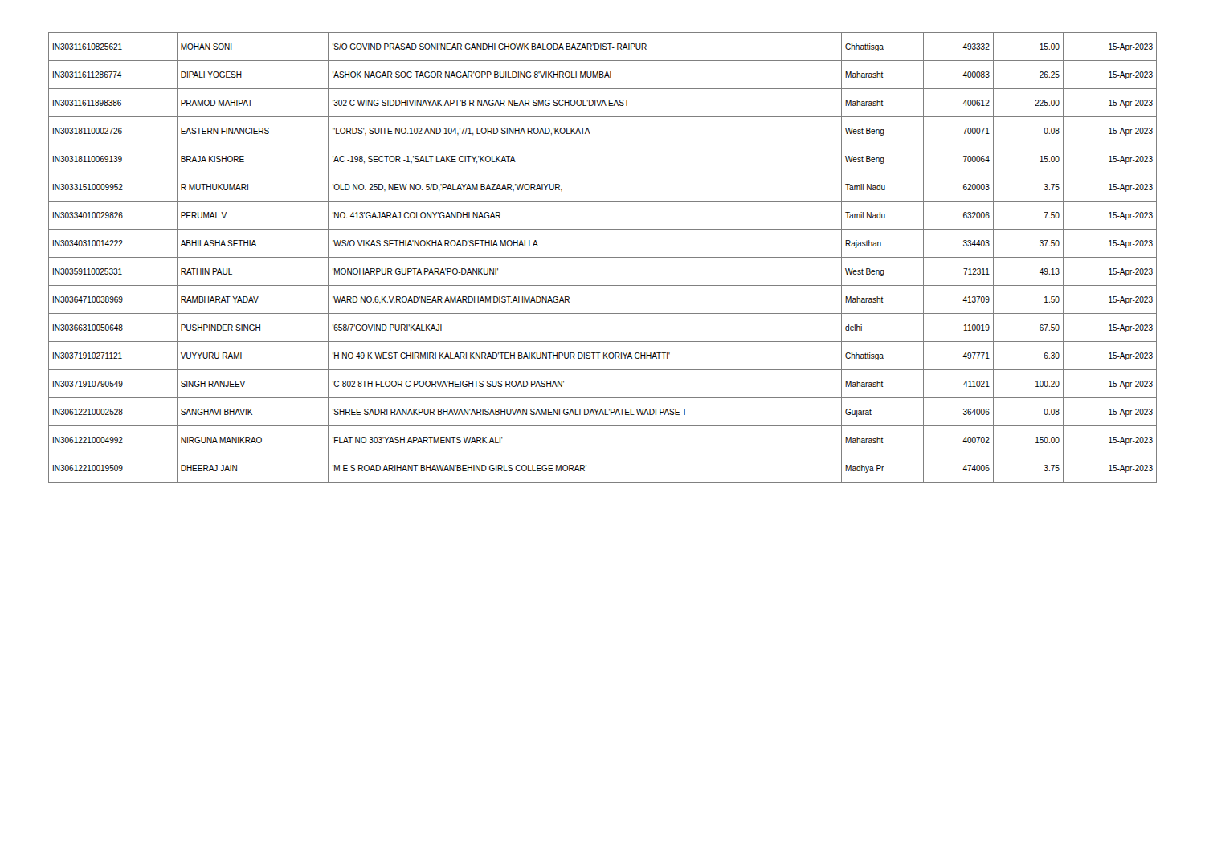| IN30311610825621 | MOHAN SONI | 'S/O GOVIND PRASAD SONI'NEAR GANDHI CHOWK BALODA BAZAR'DIST- RAIPUR | Chhattisga | 493332 | 15.00 | 15-Apr-2023 |
| IN30311611286774 | DIPALI YOGESH | 'ASHOK NAGAR SOC TAGOR NAGAR'OPP BUILDING 8'VIKHROLI MUMBAI | Maharasht | 400083 | 26.25 | 15-Apr-2023 |
| IN30311611898386 | PRAMOD MAHIPAT | '302 C WING SIDDHIVINAYAK APT'B R NAGAR NEAR SMG SCHOOL'DIVA EAST | Maharasht | 400612 | 225.00 | 15-Apr-2023 |
| IN30318110002726 | EASTERN FINANCIERS | ''LORDS', SUITE NO.102 AND 104,'7/1, LORD SINHA ROAD,'KOLKATA | West Beng | 700071 | 0.08 | 15-Apr-2023 |
| IN30318110069139 | BRAJA KISHORE | 'AC -198, SECTOR -1,'SALT LAKE CITY,'KOLKATA | West Beng | 700064 | 15.00 | 15-Apr-2023 |
| IN30331510009952 | R MUTHUKUMARI | 'OLD NO. 25D, NEW NO. 5/D,'PALAYAM BAZAAR,'WORAIYUR, | Tamil Nadu | 620003 | 3.75 | 15-Apr-2023 |
| IN30334010029826 | PERUMAL V | 'NO. 413'GAJARAJ COLONY'GANDHI NAGAR | Tamil Nadu | 632006 | 7.50 | 15-Apr-2023 |
| IN30340310014222 | ABHILASHA SETHIA | 'WS/O VIKAS SETHIA'NOKHA ROAD'SETHIA MOHALLA | Rajasthan | 334403 | 37.50 | 15-Apr-2023 |
| IN30359110025331 | RATHIN PAUL | 'MONOHARPUR GUPTA PARA'PO-DANKUNI' | West Beng | 712311 | 49.13 | 15-Apr-2023 |
| IN30364710038969 | RAMBHARAT YADAV | 'WARD NO.6,K.V.ROAD'NEAR AMARDHAM'DIST.AHMADNAGAR | Maharasht | 413709 | 1.50 | 15-Apr-2023 |
| IN30366310050648 | PUSHPINDER SINGH | '658/7'GOVIND PURI'KALKAJI | delhi | 110019 | 67.50 | 15-Apr-2023 |
| IN30371910271121 | VUYYURU RAMI | 'H NO 49 K WEST CHIRMIRI KALARI KNRAD'TEH BAIKUNTHPUR DISTT KORIYA CHHATTI' | Chhattisga | 497771 | 6.30 | 15-Apr-2023 |
| IN30371910790549 | SINGH RANJEEV | 'C-802 8TH FLOOR C POORVA'HEIGHTS SUS ROAD PASHAN' | Maharasht | 411021 | 100.20 | 15-Apr-2023 |
| IN30612210002528 | SANGHAVI BHAVIK | 'SHREE SADRI RANAKPUR BHAVAN'ARISABHUVAN SAMENI GALI DAYAL'PATEL WADI PASE T | Gujarat | 364006 | 0.08 | 15-Apr-2023 |
| IN30612210004992 | NIRGUNA MANIKRAO | 'FLAT NO 303'YASH APARTMENTS WARK ALI' | Maharasht | 400702 | 150.00 | 15-Apr-2023 |
| IN30612210019509 | DHEERAJ JAIN | 'M E S ROAD ARIHANT BHAWAN'BEHIND GIRLS COLLEGE MORAR' | Madhya Pr | 474006 | 3.75 | 15-Apr-2023 |